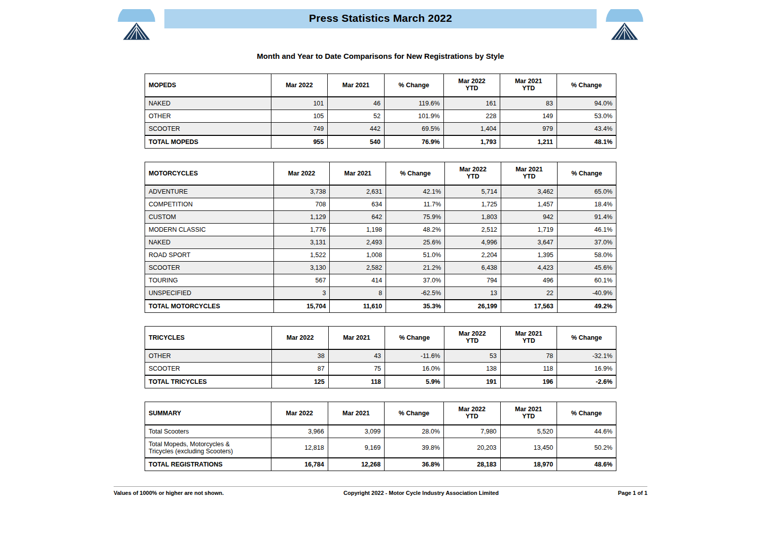Press Statistics March 2022
Month and Year to Date Comparisons for New Registrations by Style
| MOPEDS | Mar 2022 | Mar 2021 | % Change | Mar 2022 YTD | Mar 2021 YTD | % Change |
| --- | --- | --- | --- | --- | --- | --- |
| NAKED | 101 | 46 | 119.6% | 161 | 83 | 94.0% |
| OTHER | 105 | 52 | 101.9% | 228 | 149 | 53.0% |
| SCOOTER | 749 | 442 | 69.5% | 1,404 | 979 | 43.4% |
| TOTAL MOPEDS | 955 | 540 | 76.9% | 1,793 | 1,211 | 48.1% |
| MOTORCYCLES | Mar 2022 | Mar 2021 | % Change | Mar 2022 YTD | Mar 2021 YTD | % Change |
| --- | --- | --- | --- | --- | --- | --- |
| ADVENTURE | 3,738 | 2,631 | 42.1% | 5,714 | 3,462 | 65.0% |
| COMPETITION | 708 | 634 | 11.7% | 1,725 | 1,457 | 18.4% |
| CUSTOM | 1,129 | 642 | 75.9% | 1,803 | 942 | 91.4% |
| MODERN CLASSIC | 1,776 | 1,198 | 48.2% | 2,512 | 1,719 | 46.1% |
| NAKED | 3,131 | 2,493 | 25.6% | 4,996 | 3,647 | 37.0% |
| ROAD SPORT | 1,522 | 1,008 | 51.0% | 2,204 | 1,395 | 58.0% |
| SCOOTER | 3,130 | 2,582 | 21.2% | 6,438 | 4,423 | 45.6% |
| TOURING | 567 | 414 | 37.0% | 794 | 496 | 60.1% |
| UNSPECIFIED | 3 | 8 | -62.5% | 13 | 22 | -40.9% |
| TOTAL MOTORCYCLES | 15,704 | 11,610 | 35.3% | 26,199 | 17,563 | 49.2% |
| TRICYCLES | Mar 2022 | Mar 2021 | % Change | Mar 2022 YTD | Mar 2021 YTD | % Change |
| --- | --- | --- | --- | --- | --- | --- |
| OTHER | 38 | 43 | -11.6% | 53 | 78 | -32.1% |
| SCOOTER | 87 | 75 | 16.0% | 138 | 118 | 16.9% |
| TOTAL TRICYCLES | 125 | 118 | 5.9% | 191 | 196 | -2.6% |
| SUMMARY | Mar 2022 | Mar 2021 | % Change | Mar 2022 YTD | Mar 2021 YTD | % Change |
| --- | --- | --- | --- | --- | --- | --- |
| Total Scooters | 3,966 | 3,099 | 28.0% | 7,980 | 5,520 | 44.6% |
| Total Mopeds, Motorcycles & Tricycles (excluding Scooters) | 12,818 | 9,169 | 39.8% | 20,203 | 13,450 | 50.2% |
| TOTAL REGISTRATIONS | 16,784 | 12,268 | 36.8% | 28,183 | 18,970 | 48.6% |
Values of 1000% or higher are not shown.
Copyright 2022 - Motor Cycle Industry Association Limited
Page 1 of 1